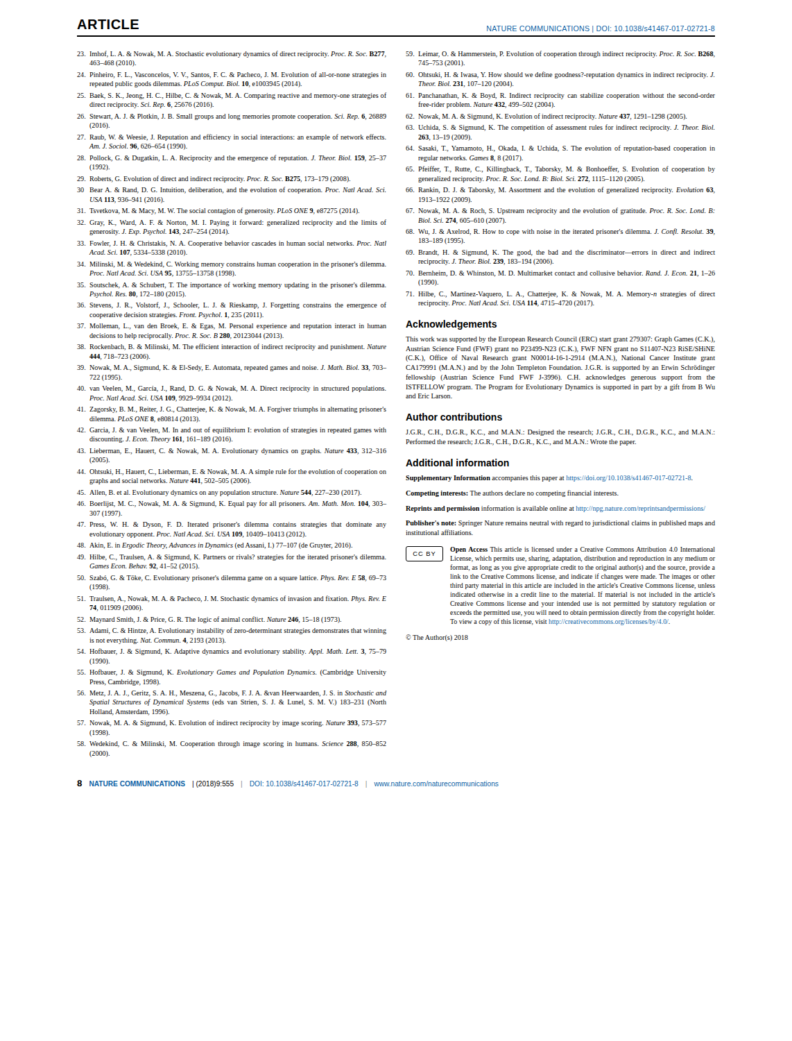ARTICLE
NATURE COMMUNICATIONS | DOI: 10.1038/s41467-017-02721-8
23. Imhof, L. A. & Nowak, M. A. Stochastic evolutionary dynamics of direct reciprocity. Proc. R. Soc. B277, 463–468 (2010).
24. Pinheiro, F. L., Vasconcelos, V. V., Santos, F. C. & Pacheco, J. M. Evolution of all-or-none strategies in repeated public goods dilemmas. PLoS Comput. Biol. 10, e1003945 (2014).
25. Baek, S. K., Jeong, H. C., Hilbe, C. & Nowak, M. A. Comparing reactive and memory-one strategies of direct reciprocity. Sci. Rep. 6, 25676 (2016).
26. Stewart, A. J. & Plotkin, J. B. Small groups and long memories promote cooperation. Sci. Rep. 6, 26889 (2016).
27. Raub, W. & Weesie, J. Reputation and efficiency in social interactions: an example of network effects. Am. J. Sociol. 96, 626–654 (1990).
28. Pollock, G. & Dugatkin, L. A. Reciprocity and the emergence of reputation. J. Theor. Biol. 159, 25–37 (1992).
29. Roberts, G. Evolution of direct and indirect reciprocity. Proc. R. Soc. B275, 173–179 (2008).
30 Bear A. & Rand, D. G. Intuition, deliberation, and the evolution of cooperation. Proc. Natl Acad. Sci. USA 113, 936–941 (2016).
31. Tsvetkova, M. & Macy, M. W. The social contagion of generosity. PLoS ONE 9, e87275 (2014).
32. Gray, K., Ward, A. F. & Norton, M. I. Paying it forward: generalized reciprocity and the limits of generosity. J. Exp. Psychol. 143, 247–254 (2014).
33. Fowler, J. H. & Christakis, N. A. Cooperative behavior cascades in human social networks. Proc. Natl Acad. Sci. 107, 5334–5338 (2010).
34. Milinski, M. & Wedekind, C. Working memory constrains human cooperation in the prisoner's dilemma. Proc. Natl Acad. Sci. USA 95, 13755–13758 (1998).
35. Soutschek, A. & Schubert, T. The importance of working memory updating in the prisoner's dilemma. Psychol. Res. 80, 172–180 (2015).
36. Stevens, J. R., Volstorf, J., Schooler, L. J. & Rieskamp, J. Forgetting constrains the emergence of cooperative decision strategies. Front. Psychol. 1, 235 (2011).
37. Molleman, L., van den Broek, E. & Egas, M. Personal experience and reputation interact in human decisions to help reciprocally. Proc. R. Soc. B 280, 20123044 (2013).
38. Rockenbach, B. & Milinski, M. The efficient interaction of indirect reciprocity and punishment. Nature 444, 718–723 (2006).
39. Nowak, M. A., Sigmund, K. & El-Sedy, E. Automata, repeated games and noise. J. Math. Biol. 33, 703–722 (1995).
40. van Veelen, M., García, J., Rand, D. G. & Nowak, M. A. Direct reciprocity in structured populations. Proc. Natl Acad. Sci. USA 109, 9929–9934 (2012).
41. Zagorsky, B. M., Reiter, J. G., Chatterjee, K. & Nowak, M. A. Forgiver triumphs in alternating prisoner's dilemma. PLoS ONE 8, e80814 (2013).
42. Garcia, J. & van Veelen, M. In and out of equilibrium I: evolution of strategies in repeated games with discounting. J. Econ. Theory 161, 161–189 (2016).
43. Lieberman, E., Hauert, C. & Nowak, M. A. Evolutionary dynamics on graphs. Nature 433, 312–316 (2005).
44. Ohtsuki, H., Hauert, C., Lieberman, E. & Nowak, M. A. A simple rule for the evolution of cooperation on graphs and social networks. Nature 441, 502–505 (2006).
45. Allen, B. et al. Evolutionary dynamics on any population structure. Nature 544, 227–230 (2017).
46. Boerlijst, M. C., Nowak, M. A. & Sigmund, K. Equal pay for all prisoners. Am. Math. Mon. 104, 303–307 (1997).
47. Press, W. H. & Dyson, F. D. Iterated prisoner's dilemma contains strategies that dominate any evolutionary opponent. Proc. Natl Acad. Sci. USA 109, 10409–10413 (2012).
48. Akin, E. in Ergodic Theory, Advances in Dynamics (ed Assani, I.) 77–107 (de Gruyter, 2016).
49. Hilbe, C., Traulsen, A. & Sigmund, K. Partners or rivals? strategies for the iterated prisoner's dilemma. Games Econ. Behav. 92, 41–52 (2015).
50. Szabó, G. & Töke, C. Evolutionary prisoner's dilemma game on a square lattice. Phys. Rev. E 58, 69–73 (1998).
51. Traulsen, A., Nowak, M. A. & Pacheco, J. M. Stochastic dynamics of invasion and fixation. Phys. Rev. E 74, 011909 (2006).
52. Maynard Smith, J. & Price, G. R. The logic of animal conflict. Nature 246, 15–18 (1973).
53. Adami, C. & Hintze, A. Evolutionary instability of zero-determinant strategies demonstrates that winning is not everything. Nat. Commun. 4, 2193 (2013).
54. Hofbauer, J. & Sigmund, K. Adaptive dynamics and evolutionary stability. Appl. Math. Lett. 3, 75–79 (1990).
55. Hofbauer, J. & Sigmund, K. Evolutionary Games and Population Dynamics. (Cambridge University Press, Cambridge, 1998).
56. Metz, J. A. J., Geritz, S. A. H., Meszena, G., Jacobs, F. J. A. &van Heerwaarden, J. S. in Stochastic and Spatial Structures of Dynamical Systems (eds van Strien, S. J. & Lunel, S. M. V.) 183–231 (North Holland, Amsterdam, 1996).
57. Nowak, M. A. & Sigmund, K. Evolution of indirect reciprocity by image scoring. Nature 393, 573–577 (1998).
58. Wedekind, C. & Milinski, M. Cooperation through image scoring in humans. Science 288, 850–852 (2000).
59. Leimar, O. & Hammerstein, P. Evolution of cooperation through indirect reciprocity. Proc. R. Soc. B268, 745–753 (2001).
60. Ohtsuki, H. & Iwasa, Y. How should we define goodness?-reputation dynamics in indirect reciprocity. J. Theor. Biol. 231, 107–120 (2004).
61. Panchanathan, K. & Boyd, R. Indirect reciprocity can stabilize cooperation without the second-order free-rider problem. Nature 432, 499–502 (2004).
62. Nowak, M. A. & Sigmund, K. Evolution of indirect reciprocity. Nature 437, 1291–1298 (2005).
63. Uchida, S. & Sigmund, K. The competition of assessment rules for indirect reciprocity. J. Theor. Biol. 263, 13–19 (2009).
64. Sasaki, T., Yamamoto, H., Okada, I. & Uchida, S. The evolution of reputation-based cooperation in regular networks. Games 8, 8 (2017).
65. Pfeiffer, T., Rutte, C., Killingback, T., Taborsky, M. & Bonhoeffer, S. Evolution of cooperation by generalized reciprocity. Proc. R. Soc. Lond. B: Biol. Sci. 272, 1115–1120 (2005).
66. Rankin, D. J. & Taborsky, M. Assortment and the evolution of generalized reciprocity. Evolution 63, 1913–1922 (2009).
67. Nowak, M. A. & Roch, S. Upstream reciprocity and the evolution of gratitude. Proc. R. Soc. Lond. B: Biol. Sci. 274, 605–610 (2007).
68. Wu, J. & Axelrod, R. How to cope with noise in the iterated prisoner's dilemma. J. Confl. Resolut. 39, 183–189 (1995).
69. Brandt, H. & Sigmund, K. The good, the bad and the discriminator—errors in direct and indirect reciprocity. J. Theor. Biol. 239, 183–194 (2006).
70. Bernheim, D. & Whinston, M. D. Multimarket contact and collusive behavior. Rand. J. Econ. 21, 1–26 (1990).
71. Hilbe, C., Martinez-Vaquero, L. A., Chatterjee, K. & Nowak, M. A. Memory-n strategies of direct reciprocity. Proc. Natl Acad. Sci. USA 114, 4715–4720 (2017).
Acknowledgements
This work was supported by the European Research Council (ERC) start grant 279307: Graph Games (C.K.), Austrian Science Fund (FWF) grant no P23499-N23 (C.K.), FWF NFN grant no S11407-N23 RiSE/SHiNE (C.K.), Office of Naval Research grant N00014-16-1-2914 (M.A.N.), National Cancer Institute grant CA179991 (M.A.N.) and by the John Templeton Foundation. J.G.R. is supported by an Erwin Schrödinger fellowship (Austrian Science Fund FWF J-3996). C.H. acknowledges generous support from the ISTFELLOW program. The Program for Evolutionary Dynamics is supported in part by a gift from B Wu and Eric Larson.
Author contributions
J.G.R., C.H., D.G.R., K.C., and M.A.N.: Designed the research; J.G.R., C.H., D.G.R., K.C., and M.A.N.: Performed the research; J.G.R., C.H., D.G.R., K.C., and M.A.N.: Wrote the paper.
Additional information
Supplementary Information accompanies this paper at https://doi.org/10.1038/s41467-017-02721-8.
Competing interests: The authors declare no competing financial interests.
Reprints and permission information is available online at http://npg.nature.com/reprintsandpermissions/
Publisher's note: Springer Nature remains neutral with regard to jurisdictional claims in published maps and institutional affiliations.
CC BY
Open Access This article is licensed under a Creative Commons Attribution 4.0 International License, which permits use, sharing, adaptation, distribution and reproduction in any medium or format, as long as you give appropriate credit to the original author(s) and the source, provide a link to the Creative Commons license, and indicate if changes were made. The images or other third party material in this article are included in the article's Creative Commons license, unless indicated otherwise in a credit line to the material. If material is not included in the article's Creative Commons license and your intended use is not permitted by statutory regulation or exceeds the permitted use, you will need to obtain permission directly from the copyright holder. To view a copy of this license, visit http://creativecommons.org/licenses/by/4.0/.
© The Author(s) 2018
8 NATURE COMMUNICATIONS | (2018)9:555 | DOI: 10.1038/s41467-017-02721-8 | www.nature.com/naturecommunications